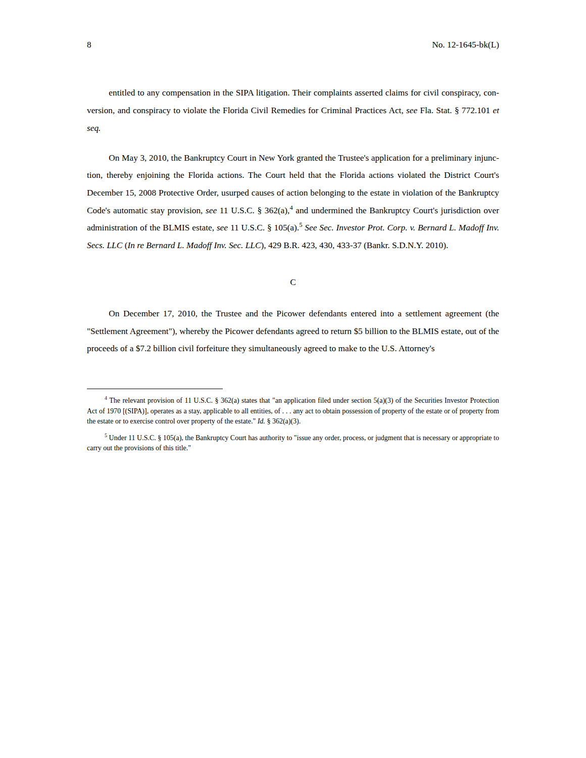8 No. 12-1645-bk(L)
entitled to any compensation in the SIPA litigation. Their complaints asserted claims for civil conspiracy, conversion, and conspiracy to violate the Florida Civil Remedies for Criminal Practices Act, see Fla. Stat. § 772.101 et seq.
On May 3, 2010, the Bankruptcy Court in New York granted the Trustee's application for a preliminary injunction, thereby enjoining the Florida actions. The Court held that the Florida actions violated the District Court's December 15, 2008 Protective Order, usurped causes of action belonging to the estate in violation of the Bankruptcy Code's automatic stay provision, see 11 U.S.C. § 362(a),4 and undermined the Bankruptcy Court's jurisdiction over administration of the BLMIS estate, see 11 U.S.C. § 105(a).5 See Sec. Investor Prot. Corp. v. Bernard L. Madoff Inv. Secs. LLC (In re Bernard L. Madoff Inv. Sec. LLC), 429 B.R. 423, 430, 433-37 (Bankr. S.D.N.Y. 2010).
C
On December 17, 2010, the Trustee and the Picower defendants entered into a settlement agreement (the "Settlement Agreement"), whereby the Picower defendants agreed to return $5 billion to the BLMIS estate, out of the proceeds of a $7.2 billion civil forfeiture they simultaneously agreed to make to the U.S. Attorney's
4 The relevant provision of 11 U.S.C. § 362(a) states that "an application filed under section 5(a)(3) of the Securities Investor Protection Act of 1970 [(SIPA)], operates as a stay, applicable to all entities, of . . . any act to obtain possession of property of the estate or of property from the estate or to exercise control over property of the estate." Id. § 362(a)(3).
5 Under 11 U.S.C. § 105(a), the Bankruptcy Court has authority to "issue any order, process, or judgment that is necessary or appropriate to carry out the provisions of this title."